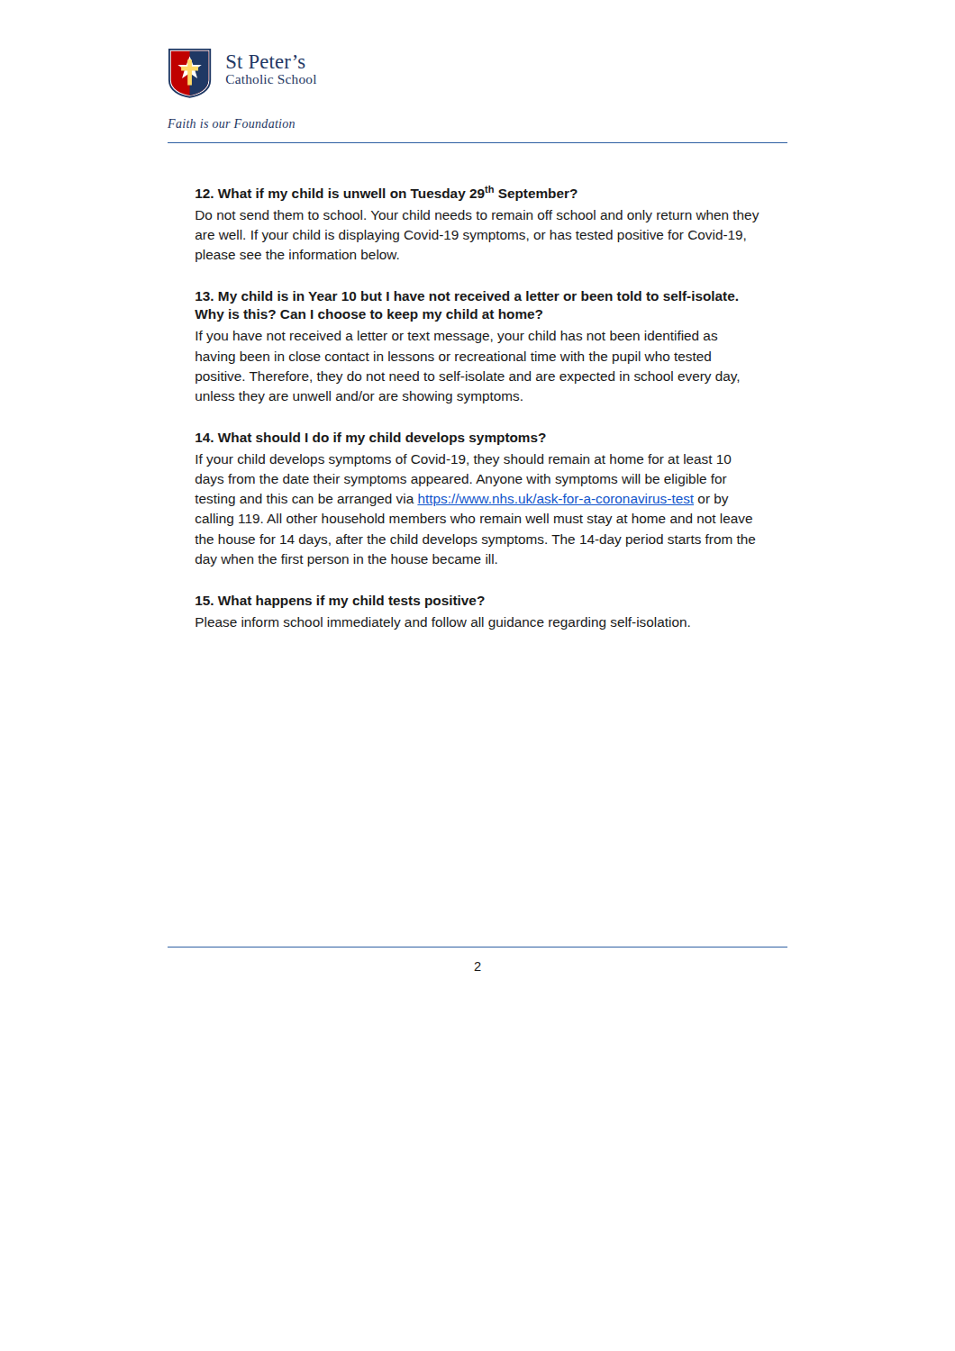St Peter’s
Catholic School
Faith is our Foundation
12. What if my child is unwell on Tuesday 29th September?
Do not send them to school. Your child needs to remain off school and only return when they are well. If your child is displaying Covid-19 symptoms, or has tested positive for Covid-19, please see the information below.
13. My child is in Year 10 but I have not received a letter or been told to self-isolate. Why is this? Can I choose to keep my child at home?
If you have not received a letter or text message, your child has not been identified as having been in close contact in lessons or recreational time with the pupil who tested positive. Therefore, they do not need to self-isolate and are expected in school every day, unless they are unwell and/or are showing symptoms.
14. What should I do if my child develops symptoms?
If your child develops symptoms of Covid-19, they should remain at home for at least 10 days from the date their symptoms appeared. Anyone with symptoms will be eligible for testing and this can be arranged via https://www.nhs.uk/ask-for-a-coronavirus-test or by calling 119. All other household members who remain well must stay at home and not leave the house for 14 days, after the child develops symptoms. The 14-day period starts from the day when the first person in the house became ill.
15. What happens if my child tests positive?
Please inform school immediately and follow all guidance regarding self-isolation.
2